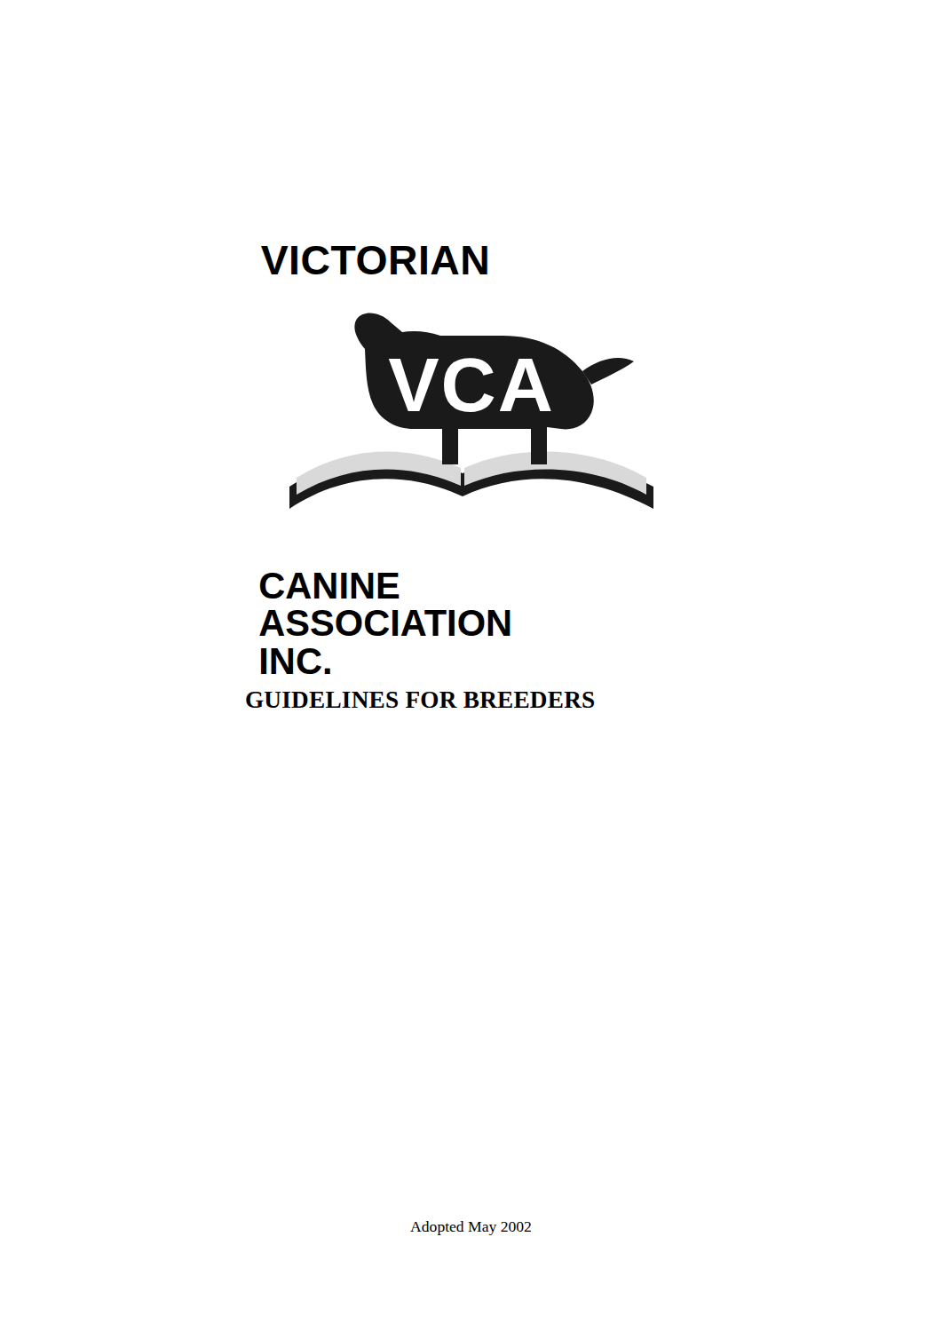VICTORIAN
VCA
CANINE ASSOCIATION INC.
GUIDELINES FOR BREEDERS
Adopted May 2002